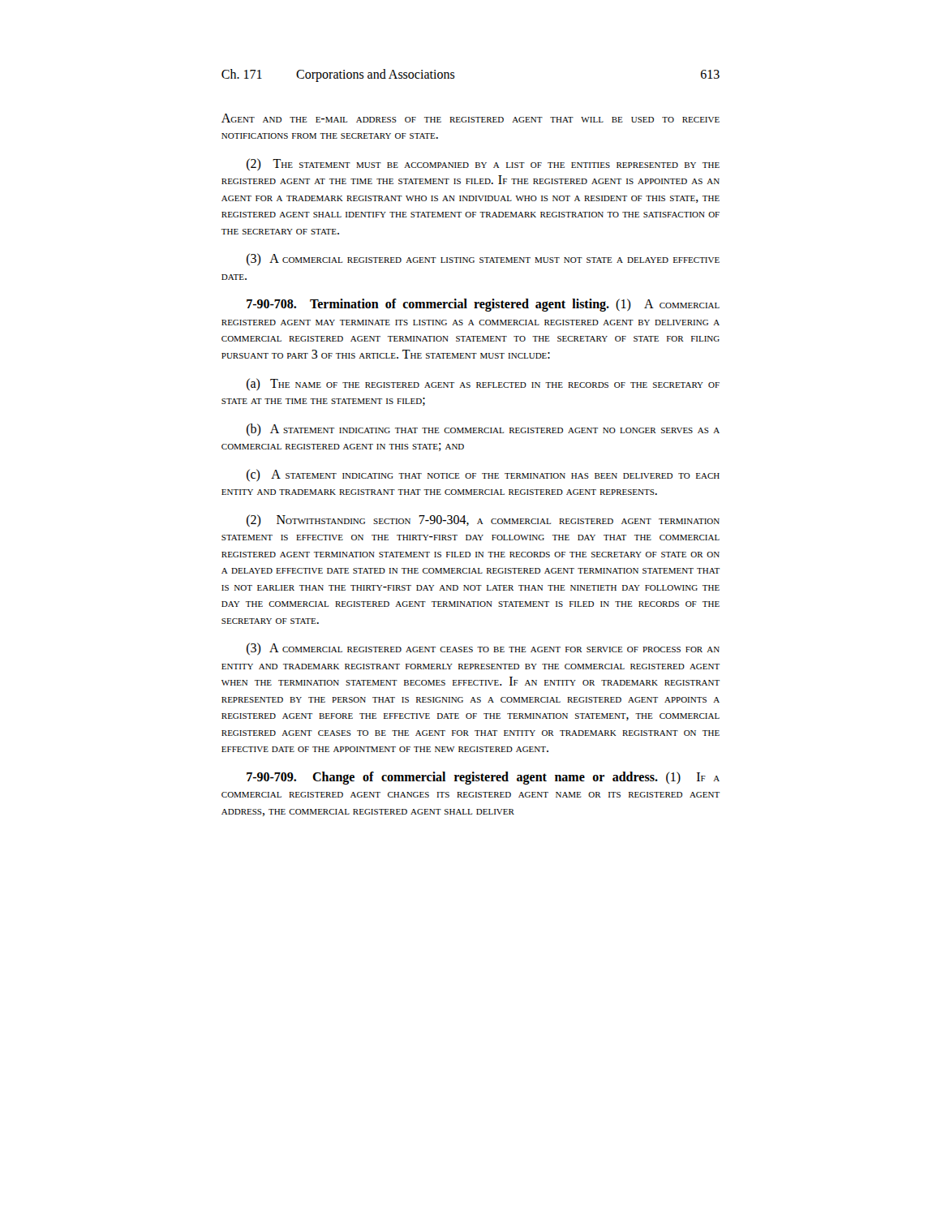Ch. 171 Corporations and Associations 613
Agent and the e-mail address of the registered agent that will be used to receive notifications from the secretary of state.
(2) The statement must be accompanied by a list of the entities represented by the registered agent at the time the statement is filed. If the registered agent is appointed as an agent for a trademark registrant who is an individual who is not a resident of this state, the registered agent shall identify the statement of trademark registration to the satisfaction of the secretary of state.
(3) A commercial registered agent listing statement must not state a delayed effective date.
7-90-708. Termination of commercial registered agent listing. (1) A commercial registered agent may terminate its listing as a commercial registered agent by delivering a commercial registered agent termination statement to the secretary of state for filing pursuant to part 3 of this article. The statement must include:
(a) The name of the registered agent as reflected in the records of the secretary of state at the time the statement is filed;
(b) A statement indicating that the commercial registered agent no longer serves as a commercial registered agent in this state; and
(c) A statement indicating that notice of the termination has been delivered to each entity and trademark registrant that the commercial registered agent represents.
(2) Notwithstanding section 7-90-304, a commercial registered agent termination statement is effective on the thirty-first day following the day that the commercial registered agent termination statement is filed in the records of the secretary of state or on a delayed effective date stated in the commercial registered agent termination statement that is not earlier than the thirty-first day and not later than the ninetieth day following the day the commercial registered agent termination statement is filed in the records of the secretary of state.
(3) A commercial registered agent ceases to be the agent for service of process for an entity and trademark registrant formerly represented by the commercial registered agent when the termination statement becomes effective. If an entity or trademark registrant represented by the person that is resigning as a commercial registered agent appoints a registered agent before the effective date of the termination statement, the commercial registered agent ceases to be the agent for that entity or trademark registrant on the effective date of the appointment of the new registered agent.
7-90-709. Change of commercial registered agent name or address. (1) If a commercial registered agent changes its registered agent name or its registered agent address, the commercial registered agent shall deliver